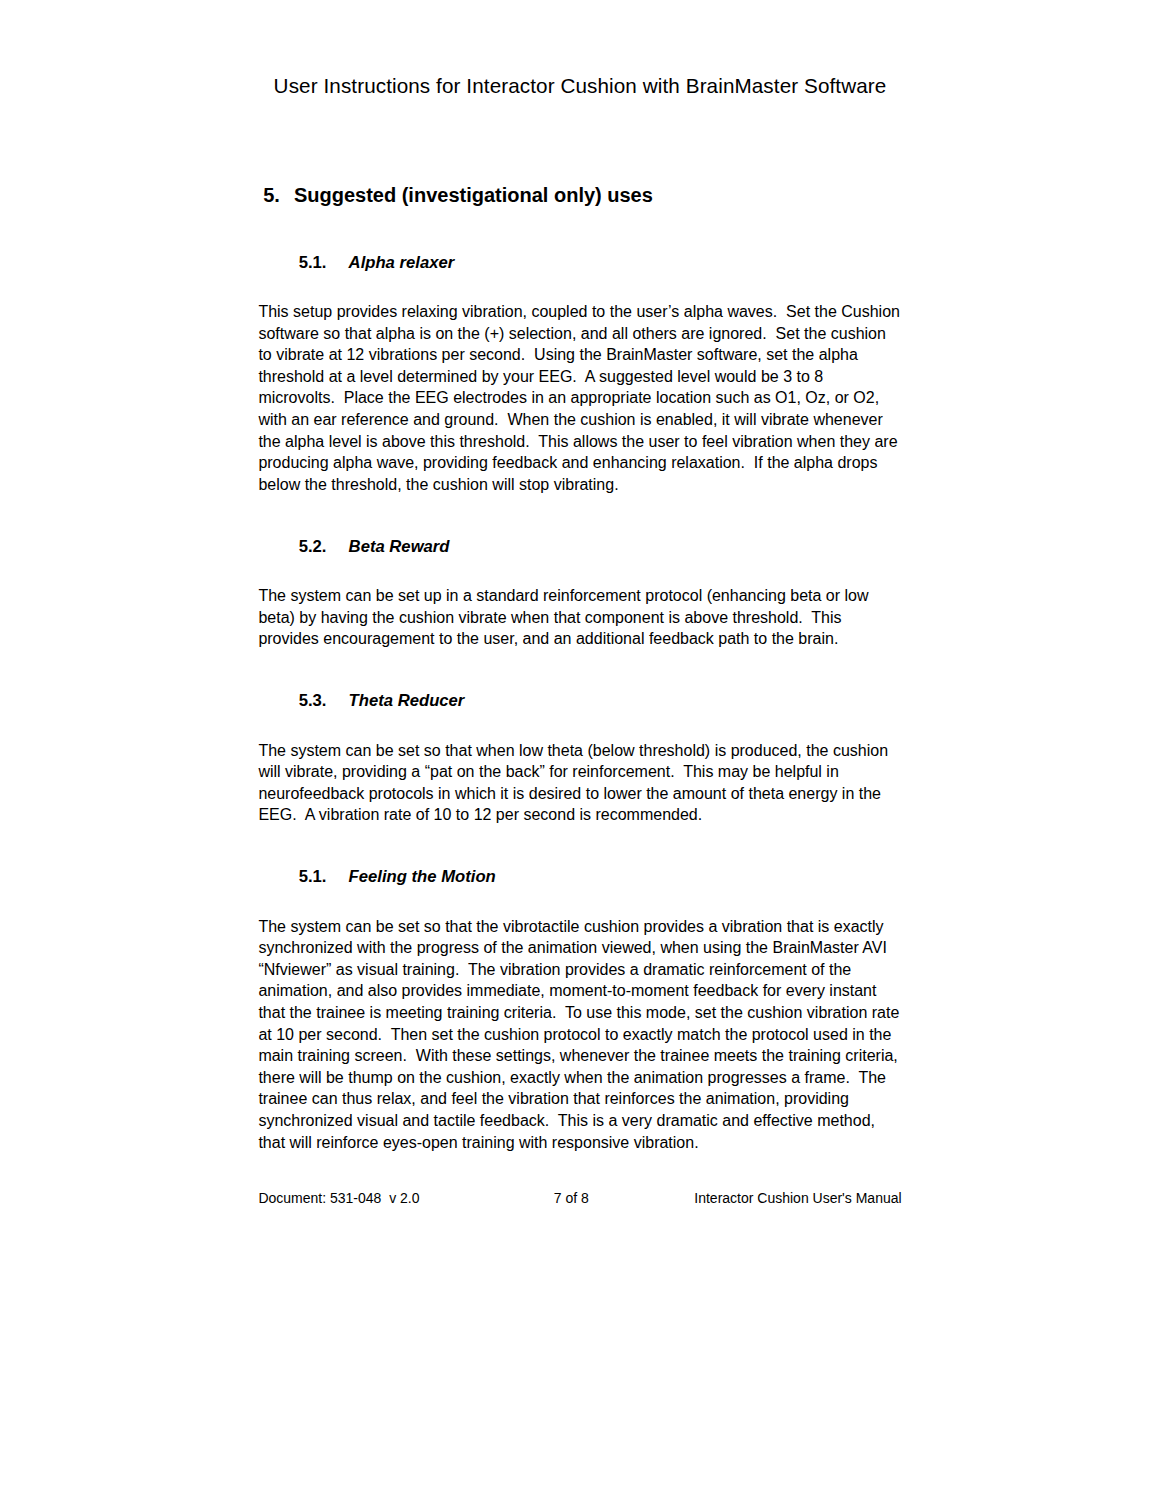User Instructions for Interactor Cushion with BrainMaster Software
5. Suggested (investigational only) uses
5.1. Alpha relaxer
This setup provides relaxing vibration, coupled to the user’s alpha waves. Set the Cushion software so that alpha is on the (+) selection, and all others are ignored. Set the cushion to vibrate at 12 vibrations per second. Using the BrainMaster software, set the alpha threshold at a level determined by your EEG. A suggested level would be 3 to 8 microvolts. Place the EEG electrodes in an appropriate location such as O1, Oz, or O2, with an ear reference and ground. When the cushion is enabled, it will vibrate whenever the alpha level is above this threshold. This allows the user to feel vibration when they are producing alpha wave, providing feedback and enhancing relaxation. If the alpha drops below the threshold, the cushion will stop vibrating.
5.2. Beta Reward
The system can be set up in a standard reinforcement protocol (enhancing beta or low beta) by having the cushion vibrate when that component is above threshold. This provides encouragement to the user, and an additional feedback path to the brain.
5.3. Theta Reducer
The system can be set so that when low theta (below threshold) is produced, the cushion will vibrate, providing a “pat on the back” for reinforcement. This may be helpful in neurofeedback protocols in which it is desired to lower the amount of theta energy in the EEG. A vibration rate of 10 to 12 per second is recommended.
5.1. Feeling the Motion
The system can be set so that the vibrotactile cushion provides a vibration that is exactly synchronized with the progress of the animation viewed, when using the BrainMaster AVI “Nfviewer” as visual training. The vibration provides a dramatic reinforcement of the animation, and also provides immediate, moment-to-moment feedback for every instant that the trainee is meeting training criteria. To use this mode, set the cushion vibration rate at 10 per second. Then set the cushion protocol to exactly match the protocol used in the main training screen. With these settings, whenever the trainee meets the training criteria, there will be thump on the cushion, exactly when the animation progresses a frame. The trainee can thus relax, and feel the vibration that reinforces the animation, providing synchronized visual and tactile feedback. This is a very dramatic and effective method, that will reinforce eyes-open training with responsive vibration.
Document: 531-048 v 2.0
7 of 8
Interactor Cushion User's Manual